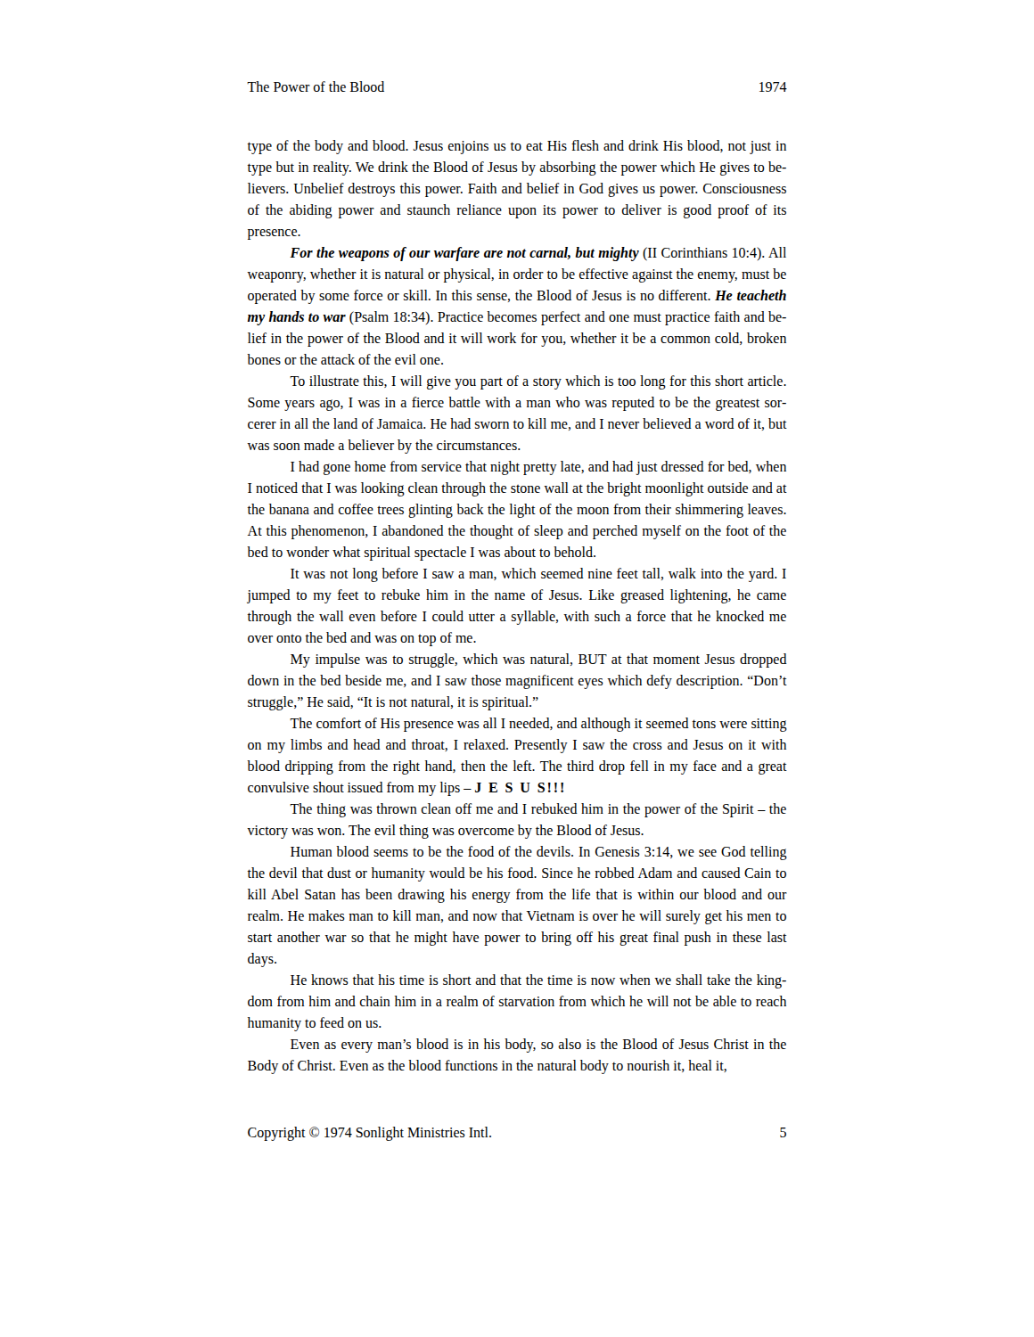The Power of the Blood 1974
type of the body and blood. Jesus enjoins us to eat His flesh and drink His blood, not just in type but in reality. We drink the Blood of Jesus by absorbing the power which He gives to believers. Unbelief destroys this power. Faith and belief in God gives us power. Consciousness of the abiding power and staunch reliance upon its power to deliver is good proof of its presence.
For the weapons of our warfare are not carnal, but mighty (II Corinthians 10:4). All weaponry, whether it is natural or physical, in order to be effective against the enemy, must be operated by some force or skill. In this sense, the Blood of Jesus is no different. He teacheth my hands to war (Psalm 18:34). Practice becomes perfect and one must practice faith and belief in the power of the Blood and it will work for you, whether it be a common cold, broken bones or the attack of the evil one.
To illustrate this, I will give you part of a story which is too long for this short article. Some years ago, I was in a fierce battle with a man who was reputed to be the greatest sorcerer in all the land of Jamaica. He had sworn to kill me, and I never believed a word of it, but was soon made a believer by the circumstances.
I had gone home from service that night pretty late, and had just dressed for bed, when I noticed that I was looking clean through the stone wall at the bright moonlight outside and at the banana and coffee trees glinting back the light of the moon from their shimmering leaves. At this phenomenon, I abandoned the thought of sleep and perched myself on the foot of the bed to wonder what spiritual spectacle I was about to behold.
It was not long before I saw a man, which seemed nine feet tall, walk into the yard. I jumped to my feet to rebuke him in the name of Jesus. Like greased lightening, he came through the wall even before I could utter a syllable, with such a force that he knocked me over onto the bed and was on top of me.
My impulse was to struggle, which was natural, BUT at that moment Jesus dropped down in the bed beside me, and I saw those magnificent eyes which defy description. “Don’t struggle,” He said, “It is not natural, it is spiritual.”
The comfort of His presence was all I needed, and although it seemed tons were sitting on my limbs and head and throat, I relaxed. Presently I saw the cross and Jesus on it with blood dripping from the right hand, then the left. The third drop fell in my face and a great convulsive shout issued from my lips – J E S U S!!!
The thing was thrown clean off me and I rebuked him in the power of the Spirit – the victory was won. The evil thing was overcome by the Blood of Jesus.
Human blood seems to be the food of the devils. In Genesis 3:14, we see God telling the devil that dust or humanity would be his food. Since he robbed Adam and caused Cain to kill Abel Satan has been drawing his energy from the life that is within our blood and our realm. He makes man to kill man, and now that Vietnam is over he will surely get his men to start another war so that he might have power to bring off his great final push in these last days.
He knows that his time is short and that the time is now when we shall take the kingdom from him and chain him in a realm of starvation from which he will not be able to reach humanity to feed on us.
Even as every man’s blood is in his body, so also is the Blood of Jesus Christ in the Body of Christ. Even as the blood functions in the natural body to nourish it, heal it,
Copyright © 1974 Sonlight Ministries Intl. 5